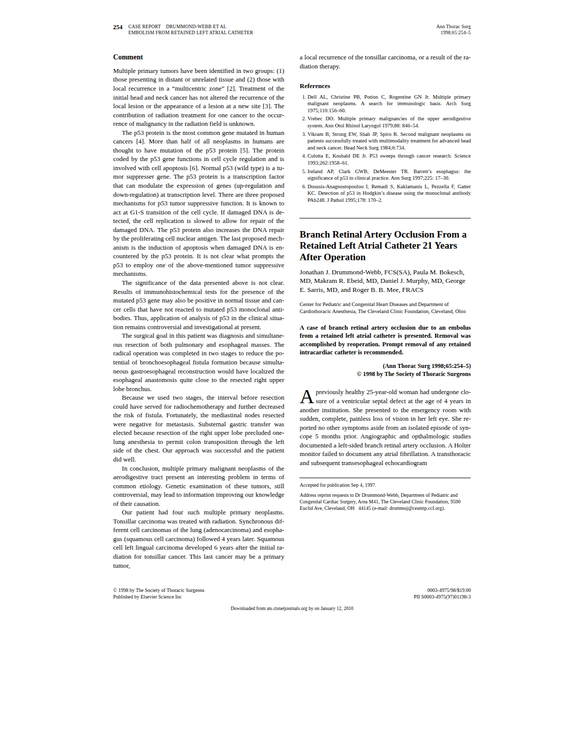254
CASE REPORT DRUMMOND-WEBB ET AL
EMBOLISM FROM RETAINED LEFT ATRIAL CATHETER
Ann Thorac Surg
1998;65:254–5
Comment
Multiple primary tumors have been identified in two groups: (1) those presenting in distant or unrelated tissue and (2) those with local recurrence in a “multicentric zone” [2]. Treatment of the initial head and neck cancer has not altered the recurrence of the local lesion or the appearance of a lesion at a new site [3]. The contribution of radiation treatment for one cancer to the occurrence of malignancy in the radiation field is unknown.
The p53 protein is the most common gene mutated in human cancers [4]. More than half of all neoplasms in humans are thought to have mutation of the p53 protein [5]. The protein coded by the p53 gene functions in cell cycle regulation and is involved with cell apoptosis [6]. Normal p53 (wild type) is a tumor suppresser gene. The p53 protein is a transcription factor that can modulate the expression of genes (up-regulation and down-regulation) at transcription level. There are three proposed mechanisms for p53 tumor suppressive function. It is known to act at G1-S transition of the cell cycle. If damaged DNA is detected, the cell replication is slowed to allow for repair of the damaged DNA. The p53 protein also increases the DNA repair by the proliferating cell nuclear antigen. The last proposed mechanism is the induction of apoptosis when damaged DNA is encountered by the p53 protein. It is not clear what prompts the p53 to employ one of the above-mentioned tumor suppressive mechanisms.
The significance of the data presented above is not clear. Results of immunohistochemical tests for the presence of the mutated p53 gene may also be positive in normal tissue and cancer cells that have not reacted to mutated p53 monoclonal antibodies. Thus, application of analysis of p53 in the clinical situation remains controversial and investigational at present.
The surgical goal in this patient was diagnosis and simultaneous resection of both pulmonary and esophageal masses. The radical operation was completed in two stages to reduce the potential of bronchoesophageal fistula formation because simultaneous gastroesophageal reconstruction would have localized the esophageal anastomosis quite close to the resected right upper lobe bronchus.
Because we used two stages, the interval before resection could have served for radiochemotherapy and further decreased the risk of fistula. Fortunately, the mediastinal nodes resected were negative for metastasis. Substernal gastric transfer was elected because resection of the right upper lobe precluded one-lung anesthesia to permit colon transposition through the left side of the chest. Our approach was successful and the patient did well.
In conclusion, multiple primary malignant neoplasms of the aerodigestive tract present an interesting problem in terms of common etiology. Genetic examination of these tumors, still controversial, may lead to information improving our knowledge of their causation.
Our patient had four such multiple primary neoplasms. Tonsillar carcinoma was treated with radiation. Synchronous different cell carcinomas of the lung (adenocarcinoma) and esophagus (squamous cell carcinoma) followed 4 years later. Squamous cell left lingual carcinoma developed 6 years after the initial radiation for tonsillar cancer. This last cancer may be a primary tumor,
a local recurrence of the tonsillar carcinoma, or a result of the radiation therapy.
References
Dell AL, Christine PB, Potion C, Rogentine GN Jr. Multiple primary malignant neoplasms. A search for immunologic basis. Arch Surg 1975;110:156–60.
Vrebec DO. Multiple primary malignancies of the upper aerodigestive system. Ann Otol Rhinol Laryngol 1979;88: 846–54.
Vikram B, Strong EW, Shah JP, Spiro R. Second malignant neoplasms on patients successfully treated with multimodality treatment for advanced head and neck cancer. Head Neck Surg 1984;6:734.
Culotta E, Koshald DE Jr. P53 sweeps through cancer research. Science 1993;262:1958–61.
Ireland AP, Clark GWB, DeMeester TR. Barrett’s esophagus: the significance of p53 in clinical practice. Ann Surg 1997;225: 17–30.
Doussis-Anagnostopoulou I, Remadi S, Kaklamanis L, Pezzella F, Gatter KC. Detection of p53 in Hodgkin’s disease using the monoclonal antibody PAb248. J Pathol 1995;178: 170–2.
Branch Retinal Artery Occlusion From a Retained Left Atrial Catheter 21 Years After Operation
Jonathan J. Drummond-Webb, FCS(SA), Paula M. Bokesch, MD, Makram R. Ebeid, MD, Daniel J. Murphy, MD, George E. Sarris, MD, and Roger B. B. Mee, FRACS
Center for Pediatric and Congenital Heart Diseases and Department of Cardiothoracic Anesthesia, The Cleveland Clinic Foundation, Cleveland, Ohio
A case of branch retinal artery occlusion due to an embolus from a retained left atrial catheter is presented. Removal was accomplished by reoperation. Prompt removal of any retained intracardiac catheter is recommended.
(Ann Thorac Surg 1998;65:254–5)
© 1998 by The Society of Thoracic Surgeons
A previously healthy 25-year-old woman had undergone closure of a ventricular septal defect at the age of 4 years in another institution. She presented to the emergency room with sudden, complete, painless loss of vision in her left eye. She reported no other symptoms aside from an isolated episode of syncope 5 months prior. Angiographic and opthalmologic studies documented a left-sided branch retinal artery occlusion. A Holter monitor failed to document any atrial fibrillation. A transthoracic and subsequent transesophageal echocardiogram
Accepted for publication Sep 4, 1997.
Address reprint requests to Dr Drummond-Webb, Department of Pediatric and Congenital Cardiac Surgery, Area M41, The Cleveland Clinic Foundation, 9500 Euclid Ave, Cleveland, OH 44145 (e-mail: drummoj@cesmtp.ccf.org).
© 1998 by The Society of Thoracic Surgeons
Published by Elsevier Science Inc
0003-4975/98/$19.00
PII S0003-4975(97)01198-3
Downloaded from ats.ctsnetjournals.org by on January 12, 2010